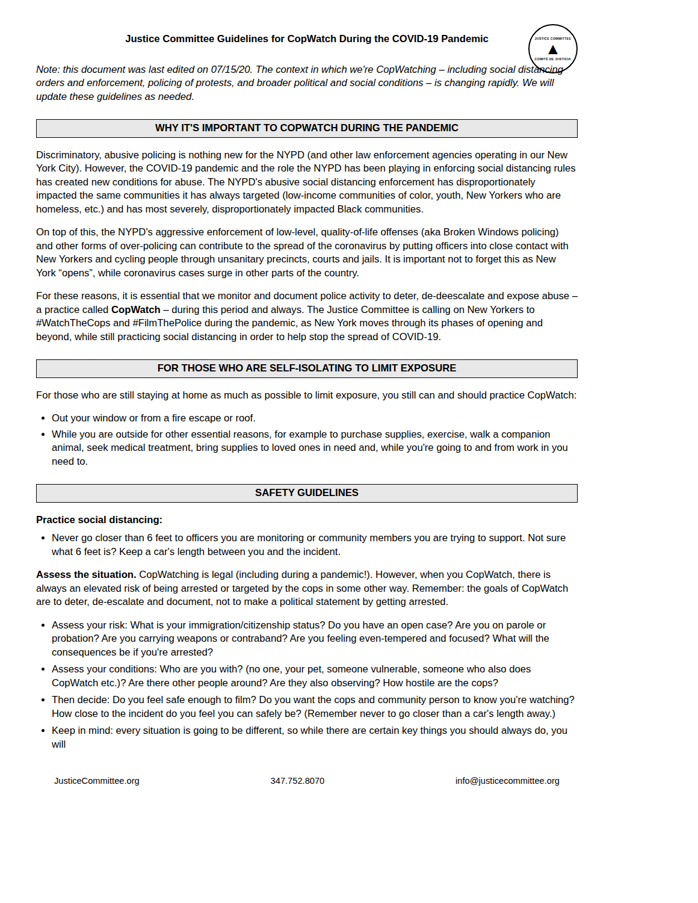Justice Committee Guidelines for CopWatch During the COVID-19 Pandemic
JUSTICE COMMITTEE
▲
COMITÉ DE JUSTICIA
Note: this document was last edited on 07/15/20. The context in which we're CopWatching – including social distancing orders and enforcement, policing of protests, and broader political and social conditions – is changing rapidly. We will update these guidelines as needed.
Why it's important to CopWatch during the pandemic
Discriminatory, abusive policing is nothing new for the NYPD (and other law enforcement agencies operating in our New York City). However, the COVID-19 pandemic and the role the NYPD has been playing in enforcing social distancing rules has created new conditions for abuse. The NYPD's abusive social distancing enforcement has disproportionately impacted the same communities it has always targeted (low-income communities of color, youth, New Yorkers who are homeless, etc.) and has most severely, disproportionately impacted Black communities.
On top of this, the NYPD's aggressive enforcement of low-level, quality-of-life offenses (aka Broken Windows policing) and other forms of over-policing can contribute to the spread of the coronavirus by putting officers into close contact with New Yorkers and cycling people through unsanitary precincts, courts and jails. It is important not to forget this as New York “opens”, while coronavirus cases surge in other parts of the country.
For these reasons, it is essential that we monitor and document police activity to deter, de-deescalate and expose abuse – a practice called CopWatch – during this period and always. The Justice Committee is calling on New Yorkers to #WatchTheCops and #FilmThePolice during the pandemic, as New York moves through its phases of opening and beyond, while still practicing social distancing in order to help stop the spread of COVID-19.
For those who are self-isolating to limit exposure
For those who are still staying at home as much as possible to limit exposure, you still can and should practice CopWatch:
Out your window or from a fire escape or roof.
While you are outside for other essential reasons, for example to purchase supplies, exercise, walk a companion animal, seek medical treatment, bring supplies to loved ones in need and, while you're going to and from work in you need to.
Safety guidelines
Practice social distancing:
Never go closer than 6 feet to officers you are monitoring or community members you are trying to support. Not sure what 6 feet is? Keep a car's length between you and the incident.
Assess the situation. CopWatching is legal (including during a pandemic!). However, when you CopWatch, there is always an elevated risk of being arrested or targeted by the cops in some other way. Remember: the goals of CopWatch are to deter, de-escalate and document, not to make a political statement by getting arrested.
Assess your risk: What is your immigration/citizenship status? Do you have an open case? Are you on parole or probation? Are you carrying weapons or contraband? Are you feeling even-tempered and focused? What will the consequences be if you're arrested?
Assess your conditions: Who are you with? (no one, your pet, someone vulnerable, someone who also does CopWatch etc.)? Are there other people around? Are they also observing? How hostile are the cops?
Then decide: Do you feel safe enough to film? Do you want the cops and community person to know you're watching? How close to the incident do you feel you can safely be? (Remember never to go closer than a car's length away.)
Keep in mind: every situation is going to be different, so while there are certain key things you should always do, you will
JusticeCommittee.org 347.752.8070 info@justicecommittee.org